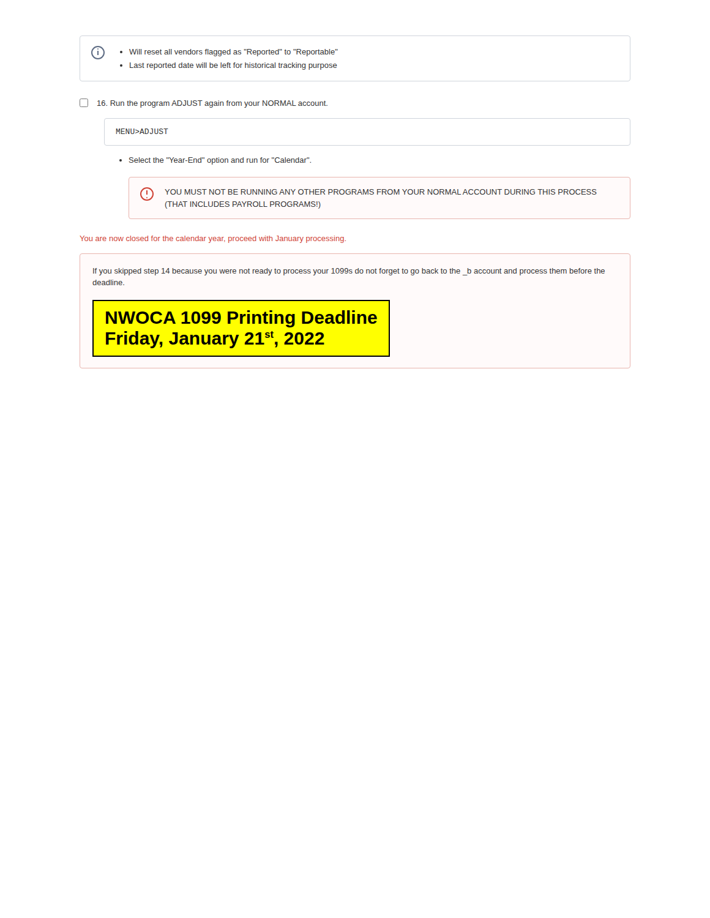Will reset all vendors flagged as "Reported" to "Reportable"
Last reported date will be left for historical tracking purpose
16. Run the program ADJUST again from your NORMAL account.
MENU>ADJUST
Select the "Year-End" option and run for "Calendar".
YOU MUST NOT BE RUNNING ANY OTHER PROGRAMS FROM YOUR NORMAL ACCOUNT DURING THIS PROCESS (THAT INCLUDES PAYROLL PROGRAMS!)
You are now closed for the calendar year, proceed with January processing.
If you skipped step 14 because you were not ready to process your 1099s do not forget to go back to the _b account and process them before the deadline.
NWOCA 1099 Printing Deadline
Friday, January 21st, 2022